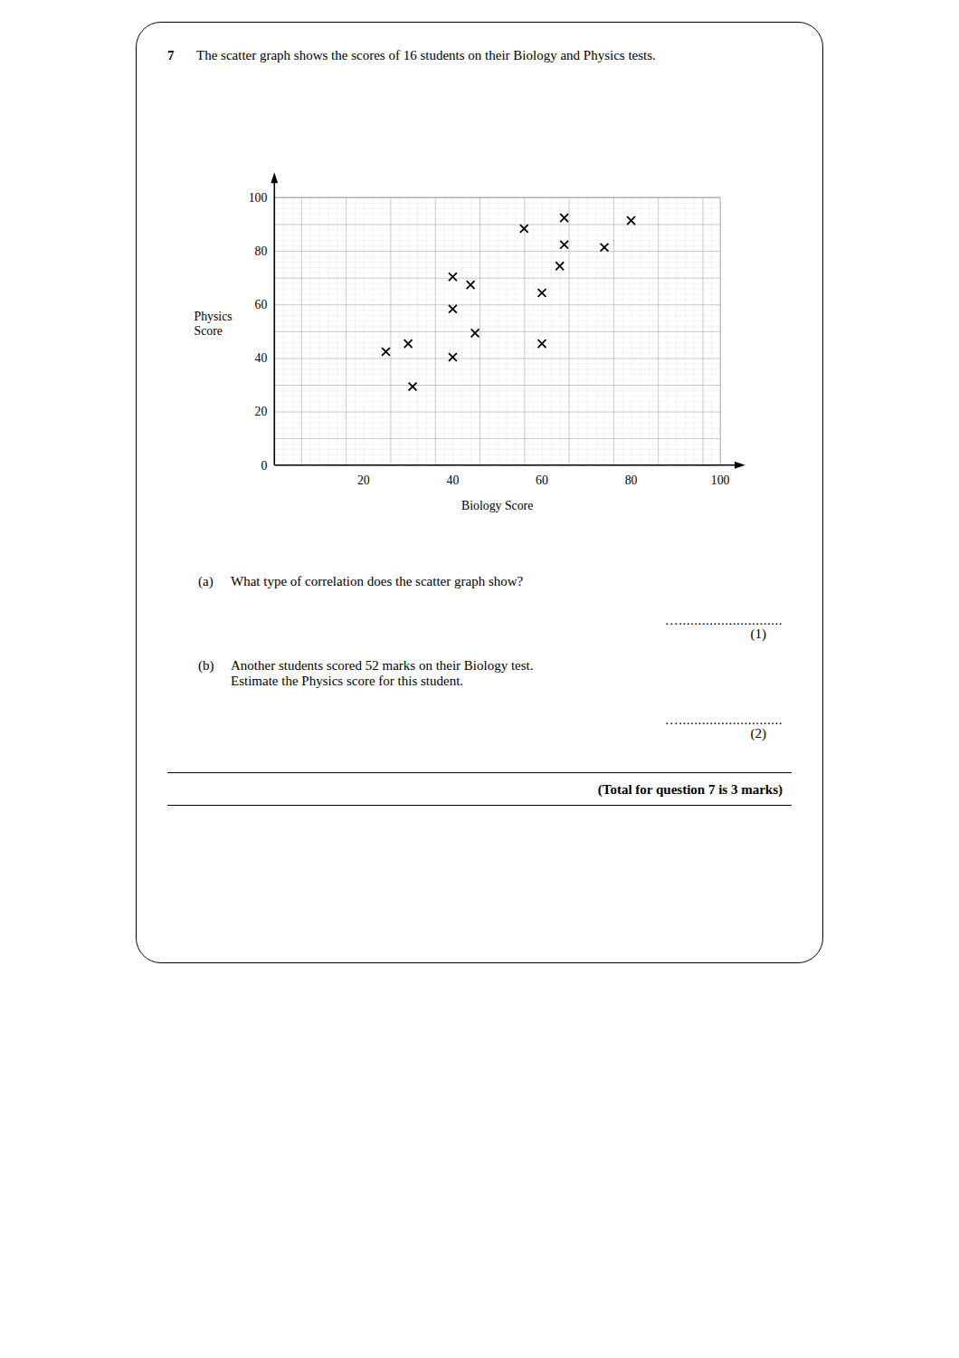7
The scatter graph shows the scores of 16 students on their Biology and Physics tests.
Graph: plot area 0..100 on both axes. Plot area pixel box: x from 120 to 620 (500px = 100 units => 5px per unit) y from 420 (0) to 120 (100) (300px = 100 units => 3px per unit) 100 80 60 40 20 0 20 40 60 80 100 Physics Score Biology Score
(a)
What type of correlation does the scatter graph show?
…...........................
(1)
(b)
Another students scored 52 marks on their Biology test.
Estimate the Physics score for this student.
…...........................
(2)
(Total for question 7 is 3 marks)